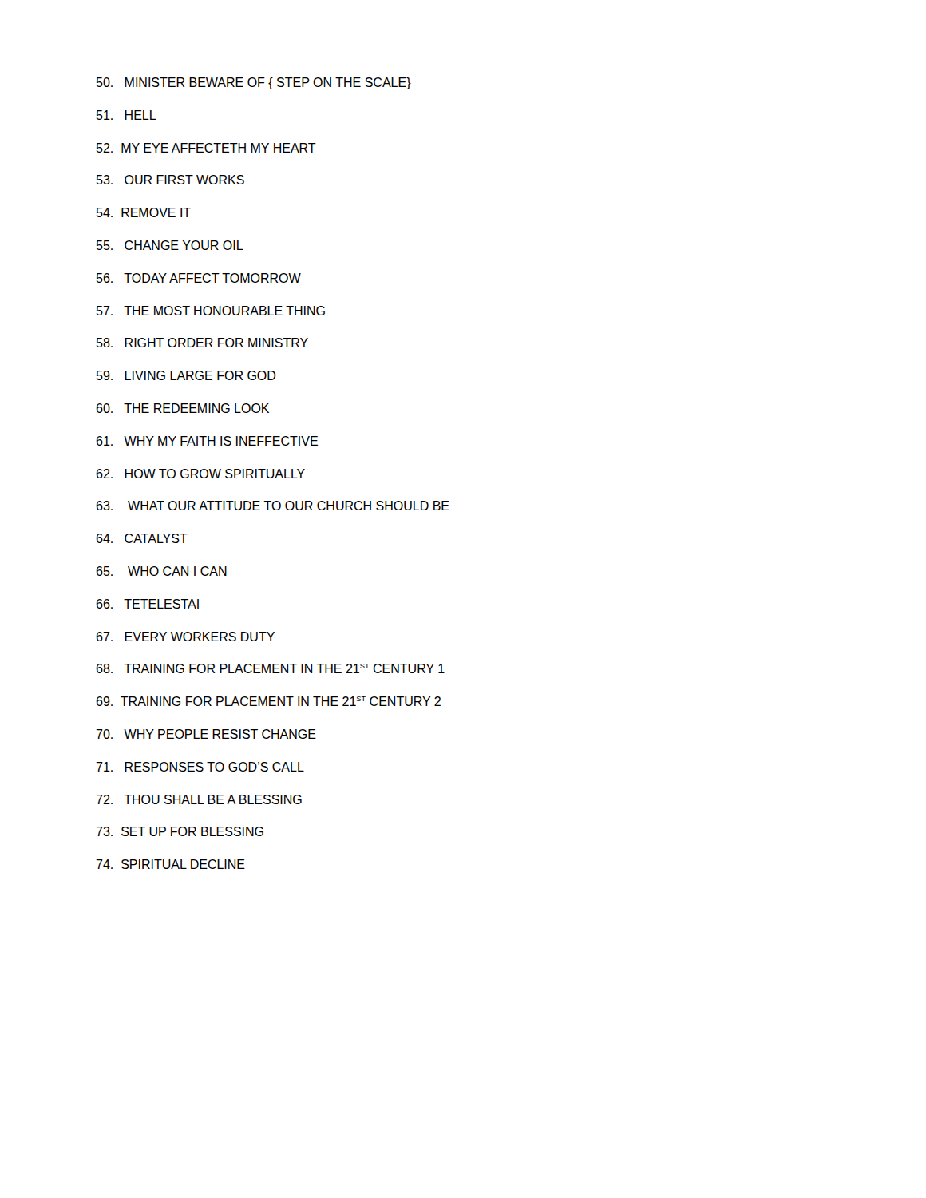50. MINISTER BEWARE OF { STEP ON THE SCALE}
51. HELL
52. MY EYE AFFECTETH MY HEART
53. OUR FIRST WORKS
54. REMOVE IT
55. CHANGE YOUR OIL
56. TODAY AFFECT TOMORROW
57. THE MOST HONOURABLE THING
58. RIGHT ORDER FOR MINISTRY
59. LIVING LARGE FOR GOD
60. THE REDEEMING LOOK
61. WHY MY FAITH IS INEFFECTIVE
62. HOW TO GROW SPIRITUALLY
63. WHAT OUR ATTITUDE TO OUR CHURCH SHOULD BE
64. CATALYST
65. WHO CAN I CAN
66. TETELESTAI
67. EVERY WORKERS DUTY
68. TRAINING FOR PLACEMENT IN THE 21ST CENTURY 1
69. TRAINING FOR PLACEMENT IN THE 21ST CENTURY 2
70. WHY PEOPLE RESIST CHANGE
71. RESPONSES TO GOD’S CALL
72. THOU SHALL BE A BLESSING
73. SET UP FOR BLESSING
74. SPIRITUAL DECLINE